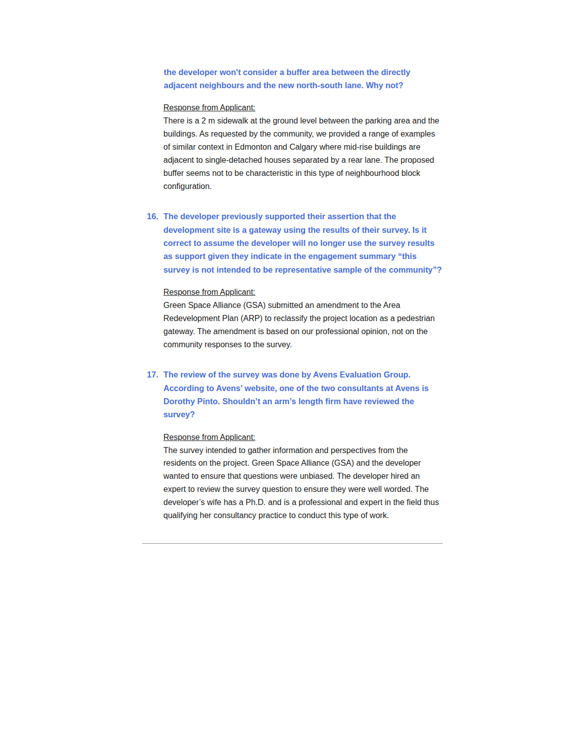the developer won't consider a buffer area between the directly adjacent neighbours and the new north-south lane. Why not?
Response from Applicant:
There is a 2 m sidewalk at the ground level between the parking area and the buildings. As requested by the community, we provided a range of examples of similar context in Edmonton and Calgary where mid-rise buildings are adjacent to single-detached houses separated by a rear lane. The proposed buffer seems not to be characteristic in this type of neighbourhood block configuration.
The developer previously supported their assertion that the development site is a gateway using the results of their survey. Is it correct to assume the developer will no longer use the survey results as support given they indicate in the engagement summary “this survey is not intended to be representative sample of the community”?
Response from Applicant:
Green Space Alliance (GSA) submitted an amendment to the Area Redevelopment Plan (ARP) to reclassify the project location as a pedestrian gateway. The amendment is based on our professional opinion, not on the community responses to the survey.
The review of the survey was done by Avens Evaluation Group. According to Avens’ website, one of the two consultants at Avens is Dorothy Pinto. Shouldn’t an arm’s length firm have reviewed the survey?
Response from Applicant:
The survey intended to gather information and perspectives from the residents on the project. Green Space Alliance (GSA) and the developer wanted to ensure that questions were unbiased. The developer hired an expert to review the survey question to ensure they were well worded. The developer’s wife has a Ph.D. and is a professional and expert in the field thus qualifying her consultancy practice to conduct this type of work.